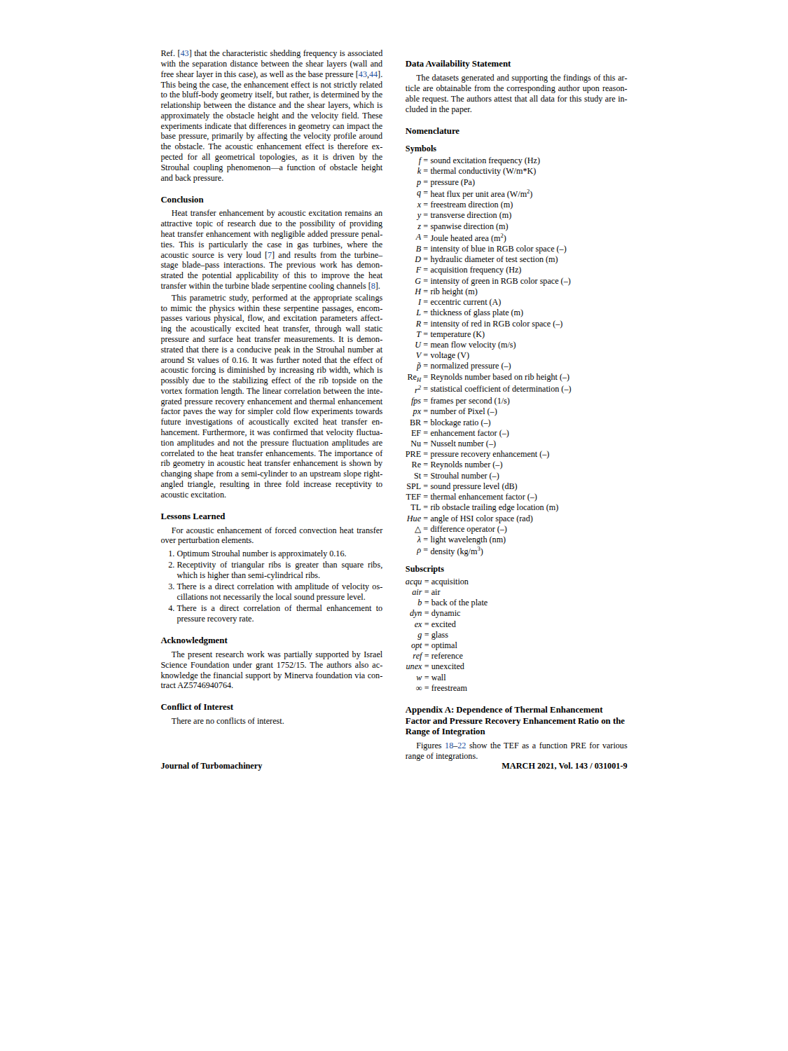Ref. [43] that the characteristic shedding frequency is associated with the separation distance between the shear layers (wall and free shear layer in this case), as well as the base pressure [43,44]. This being the case, the enhancement effect is not strictly related to the bluff-body geometry itself, but rather, is determined by the relationship between the distance and the shear layers, which is approximately the obstacle height and the velocity field. These experiments indicate that differences in geometry can impact the base pressure, primarily by affecting the velocity profile around the obstacle. The acoustic enhancement effect is therefore expected for all geometrical topologies, as it is driven by the Strouhal coupling phenomenon—a function of obstacle height and back pressure.
Conclusion
Heat transfer enhancement by acoustic excitation remains an attractive topic of research due to the possibility of providing heat transfer enhancement with negligible added pressure penalties. This is particularly the case in gas turbines, where the acoustic source is very loud [7] and results from the turbine–stage blade–pass interactions. The previous work has demonstrated the potential applicability of this to improve the heat transfer within the turbine blade serpentine cooling channels [8].
This parametric study, performed at the appropriate scalings to mimic the physics within these serpentine passages, encompasses various physical, flow, and excitation parameters affecting the acoustically excited heat transfer, through wall static pressure and surface heat transfer measurements. It is demonstrated that there is a conducive peak in the Strouhal number at around St values of 0.16. It was further noted that the effect of acoustic forcing is diminished by increasing rib width, which is possibly due to the stabilizing effect of the rib topside on the vortex formation length. The linear correlation between the integrated pressure recovery enhancement and thermal enhancement factor paves the way for simpler cold flow experiments towards future investigations of acoustically excited heat transfer enhancement. Furthermore, it was confirmed that velocity fluctuation amplitudes and not the pressure fluctuation amplitudes are correlated to the heat transfer enhancements. The importance of rib geometry in acoustic heat transfer enhancement is shown by changing shape from a semi-cylinder to an upstream slope right-angled triangle, resulting in three fold increase receptivity to acoustic excitation.
Lessons Learned
For acoustic enhancement of forced convection heat transfer over perturbation elements.
Optimum Strouhal number is approximately 0.16.
Receptivity of triangular ribs is greater than square ribs, which is higher than semi-cylindrical ribs.
There is a direct correlation with amplitude of velocity oscillations not necessarily the local sound pressure level.
There is a direct correlation of thermal enhancement to pressure recovery rate.
Acknowledgment
The present research work was partially supported by Israel Science Foundation under grant 1752/15. The authors also acknowledge the financial support by Minerva foundation via contract AZ5746940764.
Conflict of Interest
There are no conflicts of interest.
Data Availability Statement
The datasets generated and supporting the findings of this article are obtainable from the corresponding author upon reasonable request. The authors attest that all data for this study are included in the paper.
Nomenclature
Symbols
| f | = | sound excitation frequency (Hz) |
| k | = | thermal conductivity (W/m*K) |
| p | = | pressure (Pa) |
| q | = | heat flux per unit area (W/m 2 ) |
| x | = | freestream direction (m) |
| y | = | transverse direction (m) |
| z | = | spanwise direction (m) |
| A | = | Joule heated area (m 2 ) |
| B | = | intensity of blue in RGB color space (–) |
| D | = | hydraulic diameter of test section (m) |
| F | = | acquisition frequency (Hz) |
| G | = | intensity of green in RGB color space (–) |
| H | = | rib height (m) |
| I | = | eccentric current (A) |
| L | = | thickness of glass plate (m) |
| R | = | intensity of red in RGB color space (–) |
| T | = | temperature (K) |
| U | = | mean flow velocity (m/s) |
| V | = | voltage (V) |
| p̃ | = | normalized pressure (–) |
| Re H | = | Reynolds number based on rib height (–) |
| r 2 | = | statistical coefficient of determination (–) |
| fps | = | frames per second (1/s) |
| px | = | number of Pixel (–) |
| BR | = | blockage ratio (–) |
| EF | = | enhancement factor (–) |
| Nu | = | Nusselt number (–) |
| PRE | = | pressure recovery enhancement (–) |
| Re | = | Reynolds number (–) |
| St | = | Strouhal number (–) |
| SPL | = | sound pressure level (dB) |
| TEF | = | thermal enhancement factor (–) |
| TL | = | rib obstacle trailing edge location (m) |
| Hue | = | angle of HSI color space (rad) |
| △ | = | difference operator (–) |
| λ | = | light wavelength (nm) |
| ρ | = | density (kg/m 3 ) |
Subscripts
| acqu | = | acquisition |
| air | = | air |
| b | = | back of the plate |
| dyn | = | dynamic |
| ex | = | excited |
| g | = | glass |
| opt | = | optimal |
| ref | = | reference |
| unex | = | unexcited |
| w | = | wall |
| ∞ | = | freestream |
Appendix A: Dependence of Thermal Enhancement Factor and Pressure Recovery Enhancement Ratio on the Range of Integration
Figures 18–22 show the TEF as a function PRE for various range of integrations.
Journal of Turbomachinery
MARCH 2021, Vol. 143 / 031001-9